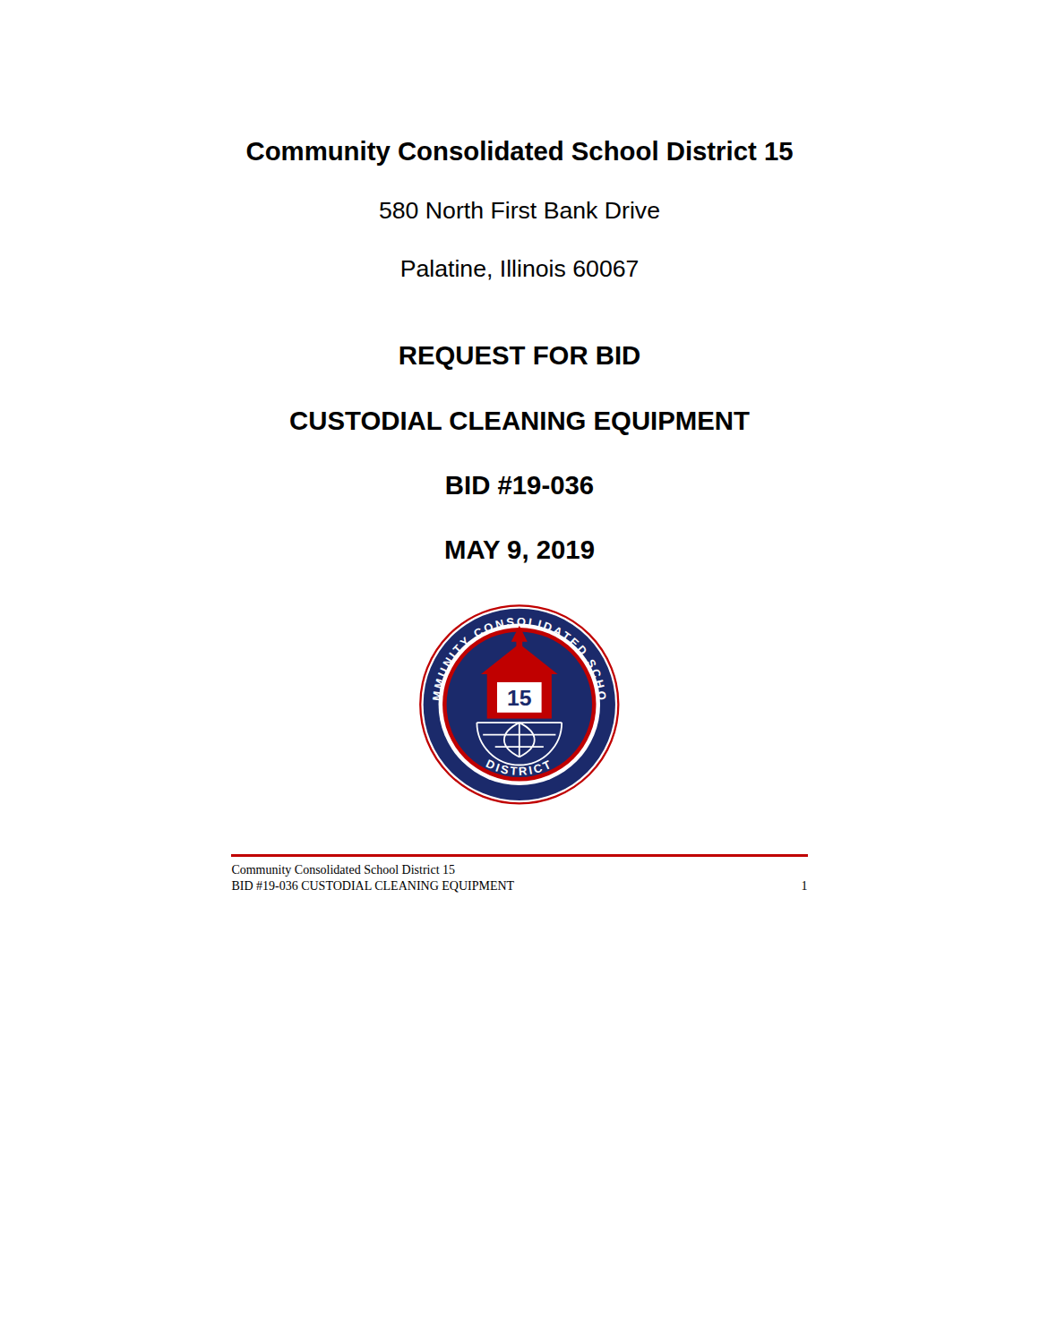Community Consolidated School District 15
580 North First Bank Drive
Palatine, Illinois 60067
REQUEST FOR BID
CUSTODIAL CLEANING EQUIPMENT
BID #19-036
MAY 9, 2019
COMMUNITY CONSOLIDATED SCHOOL DISTRICT 15
Community Consolidated School District 15
BID #19-036 CUSTODIAL CLEANING EQUIPMENT 1